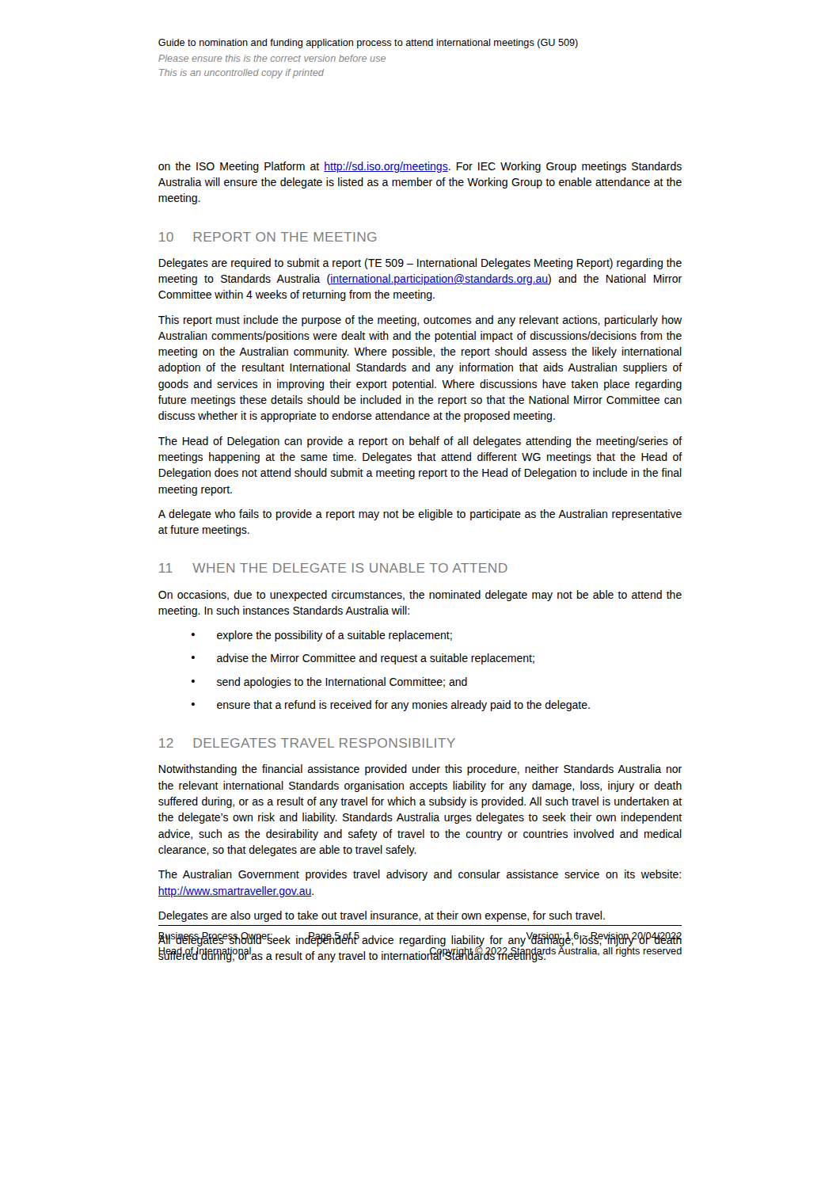Guide to nomination and funding application process to attend international meetings (GU 509)
Please ensure this is the correct version before use
This is an uncontrolled copy if printed
on the ISO Meeting Platform at http://sd.iso.org/meetings. For IEC Working Group meetings Standards Australia will ensure the delegate is listed as a member of the Working Group to enable attendance at the meeting.
10 REPORT ON THE MEETING
Delegates are required to submit a report (TE 509 – International Delegates Meeting Report) regarding the meeting to Standards Australia (international.participation@standards.org.au) and the National Mirror Committee within 4 weeks of returning from the meeting.
This report must include the purpose of the meeting, outcomes and any relevant actions, particularly how Australian comments/positions were dealt with and the potential impact of discussions/decisions from the meeting on the Australian community. Where possible, the report should assess the likely international adoption of the resultant International Standards and any information that aids Australian suppliers of goods and services in improving their export potential. Where discussions have taken place regarding future meetings these details should be included in the report so that the National Mirror Committee can discuss whether it is appropriate to endorse attendance at the proposed meeting.
The Head of Delegation can provide a report on behalf of all delegates attending the meeting/series of meetings happening at the same time. Delegates that attend different WG meetings that the Head of Delegation does not attend should submit a meeting report to the Head of Delegation to include in the final meeting report.
A delegate who fails to provide a report may not be eligible to participate as the Australian representative at future meetings.
11 WHEN THE DELEGATE IS UNABLE TO ATTEND
On occasions, due to unexpected circumstances, the nominated delegate may not be able to attend the meeting. In such instances Standards Australia will:
explore the possibility of a suitable replacement;
advise the Mirror Committee and request a suitable replacement;
send apologies to the International Committee; and
ensure that a refund is received for any monies already paid to the delegate.
12 DELEGATES TRAVEL RESPONSIBILITY
Notwithstanding the financial assistance provided under this procedure, neither Standards Australia nor the relevant international Standards organisation accepts liability for any damage, loss, injury or death suffered during, or as a result of any travel for which a subsidy is provided. All such travel is undertaken at the delegate’s own risk and liability. Standards Australia urges delegates to seek their own independent advice, such as the desirability and safety of travel to the country or countries involved and medical clearance, so that delegates are able to travel safely.
The Australian Government provides travel advisory and consular assistance service on its website: http://www.smartraveller.gov.au.
Delegates are also urged to take out travel insurance, at their own expense, for such travel.
All delegates should seek independent advice regarding liability for any damage, loss, injury or death suffered during, or as a result of any travel to international Standards meetings.
| Business Process Owner: | Page 5 of 5 | Version: 1.6 ~ Revision 20/04/2022 |
| Head of International | | Copyright © 2022 Standards Australia, all rights reserved |